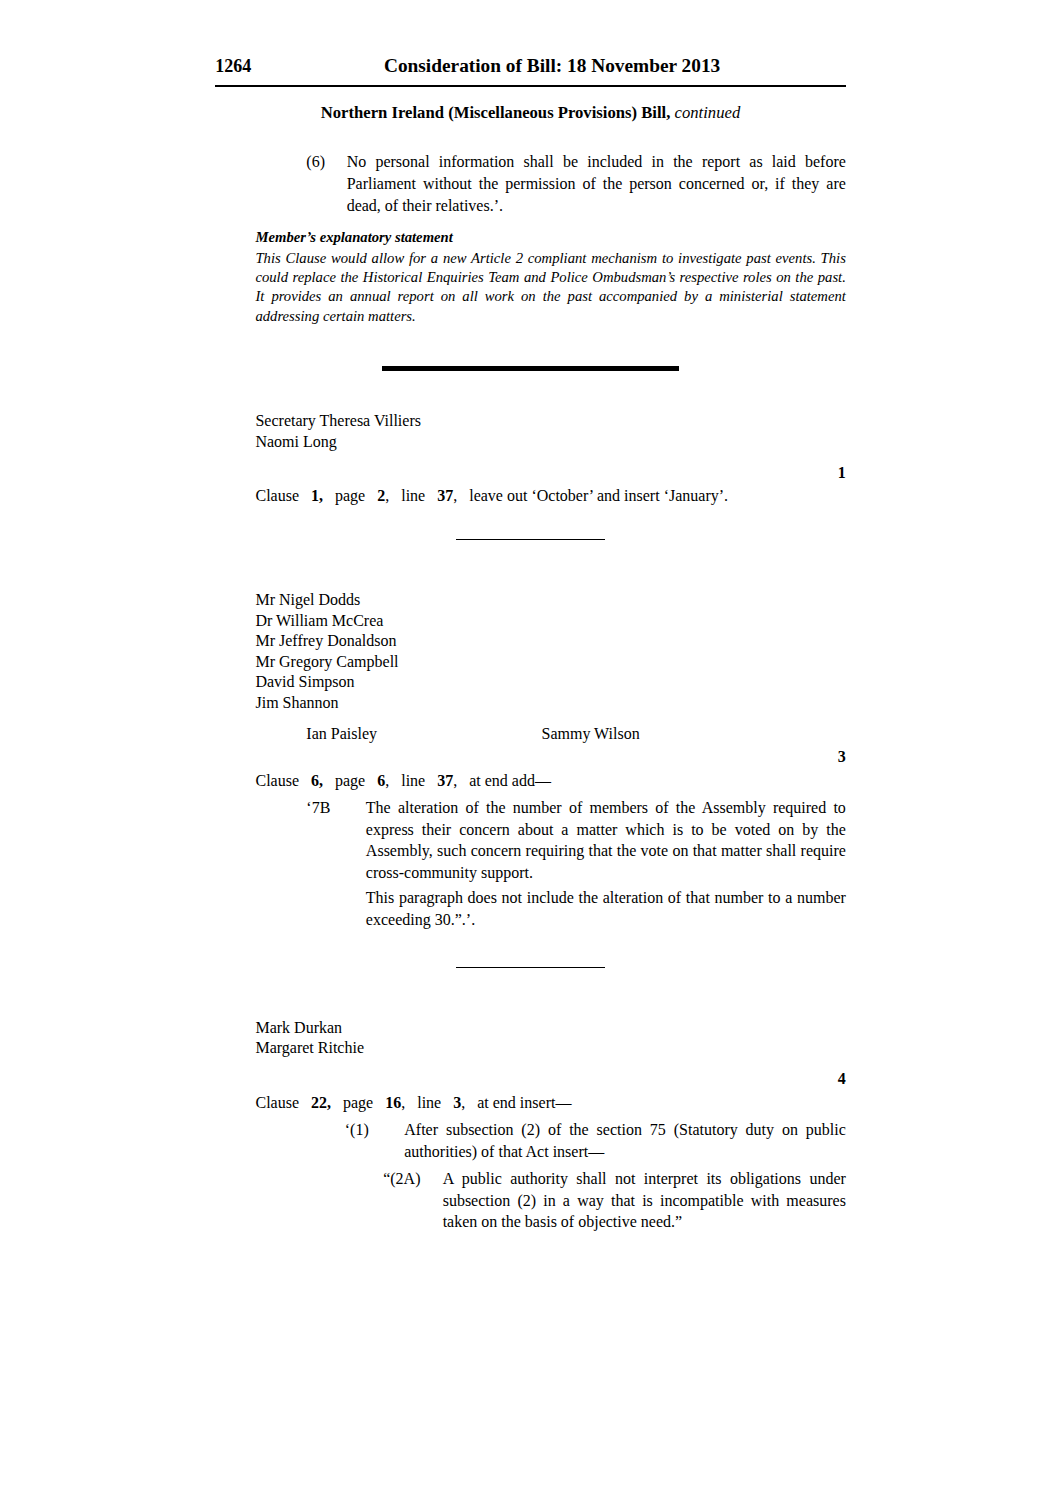1264
Consideration of Bill: 18 November 2013
Northern Ireland (Miscellaneous Provisions) Bill, continued
(6)
No personal information shall be included in the report as laid before Parliament without the permission of the person concerned or, if they are dead, of their relatives.’.
Member’s explanatory statement
This Clause would allow for a new Article 2 compliant mechanism to investigate past events. This could replace the Historical Enquiries Team and Police Ombudsman’s respective roles on the past. It provides an annual report on all work on the past accompanied by a ministerial statement addressing certain matters.
Secretary Theresa Villiers
Naomi Long
1
Clause 1, page 2, line 37, leave out ‘October’ and insert ‘January’.
Mr Nigel Dodds
Dr William McCrea
Mr Jeffrey Donaldson
Mr Gregory Campbell
David Simpson
Jim Shannon
Ian Paisley
Sammy Wilson
3
Clause 6, page 6, line 37, at end add—
‘7B
The alteration of the number of members of the Assembly required to express their concern about a matter which is to be voted on by the Assembly, such concern requiring that the vote on that matter shall require cross-community support.
This paragraph does not include the alteration of that number to a number exceeding 30.”.’.
Mark Durkan
Margaret Ritchie
4
Clause 22, page 16, line 3, at end insert—
‘(1)
After subsection (2) of the section 75 (Statutory duty on public authorities) of that Act insert—
“(2A)
A public authority shall not interpret its obligations under subsection (2) in a way that is incompatible with measures taken on the basis of objective need.”